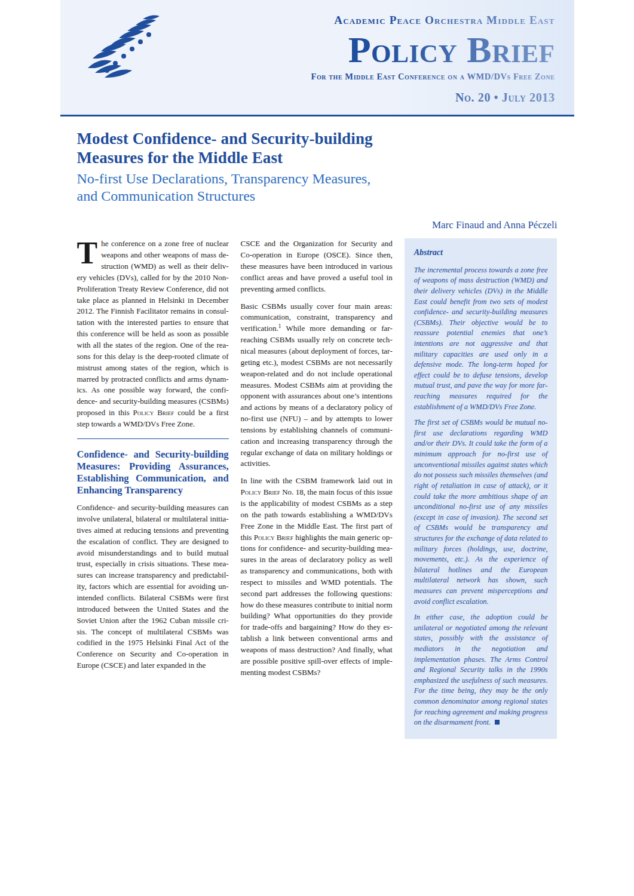Academic Peace Orchestra Middle East
Policy Brief
For the Middle East Conference on a WMD/DVs Free Zone
No. 20 • July 2013
Modest Confidence- and Security-building
Measures for the Middle East
No-first Use Declarations, Transparency Measures,
and Communication Structures
Marc Finaud and Anna Péczeli
The conference on a zone free of nuclear weapons and other weapons of mass destruction (WMD) as well as their delivery vehicles (DVs), called for by the 2010 Non-Proliferation Treaty Review Conference, did not take place as planned in Helsinki in December 2012. The Finnish Facilitator remains in consultation with the interested parties to ensure that this conference will be held as soon as possible with all the states of the region. One of the reasons for this delay is the deep-rooted climate of mistrust among states of the region, which is marred by protracted conflicts and arms dynamics. As one possible way forward, the confidence- and security-building measures (CSBMs) proposed in this Policy Brief could be a first step towards a WMD/DVs Free Zone.
Confidence- and Security-building Measures: Providing Assurances, Establishing Communication, and Enhancing Transparency
Confidence- and security-building measures can involve unilateral, bilateral or multilateral initiatives aimed at reducing tensions and preventing the escalation of conflict. They are designed to avoid misunderstandings and to build mutual trust, especially in crisis situations. These measures can increase transparency and predictability, factors which are essential for avoiding unintended conflicts. Bilateral CSBMs were first introduced between the United States and the Soviet Union after the 1962 Cuban missile crisis. The concept of multilateral CSBMs was codified in the 1975 Helsinki Final Act of the Conference on Security and Co-operation in Europe (CSCE) and later expanded in the
CSCE and the Organization for Security and Co-operation in Europe (OSCE). Since then, these measures have been introduced in various conflict areas and have proved a useful tool in preventing armed conflicts.
Basic CSBMs usually cover four main areas: communication, constraint, transparency and verification.1 While more demanding or far-reaching CSBMs usually rely on concrete technical measures (about deployment of forces, targeting etc.), modest CSBMs are not necessarily weapon-related and do not include operational measures. Modest CSBMs aim at providing the opponent with assurances about one’s intentions and actions by means of a declaratory policy of no-first use (NFU) – and by attempts to lower tensions by establishing channels of communication and increasing transparency through the regular exchange of data on military holdings or activities.
In line with the CSBM framework laid out in Policy Brief No. 18, the main focus of this issue is the applicability of modest CSBMs as a step on the path towards establishing a WMD/DVs Free Zone in the Middle East. The first part of this Policy Brief highlights the main generic options for confidence- and security-building measures in the areas of declaratory policy as well as transparency and communications, both with respect to missiles and WMD potentials. The second part addresses the following questions: how do these measures contribute to initial norm building? What opportunities do they provide for trade-offs and bargaining? How do they establish a link between conventional arms and weapons of mass destruction? And finally, what are possible positive spill-over effects of implementing modest CSBMs?
Abstract
The incremental process towards a zone free of weapons of mass destruction (WMD) and their delivery vehicles (DVs) in the Middle East could benefit from two sets of modest confidence- and security-building measures (CSBMs). Their objective would be to reassure potential enemies that one’s intentions are not aggressive and that military capacities are used only in a defensive mode. The long-term hoped for effect could be to defuse tensions, develop mutual trust, and pave the way for more far-reaching measures required for the establishment of a WMD/DVs Free Zone.
The first set of CSBMs would be mutual no-first use declarations regarding WMD and/or their DVs. It could take the form of a minimum approach for no-first use of unconventional missiles against states which do not possess such missiles themselves (and right of retaliation in case of attack), or it could take the more ambitious shape of an unconditional no-first use of any missiles (except in case of invasion). The second set of CSBMs would be transparency and structures for the exchange of data related to military forces (holdings, use, doctrine, movements, etc.). As the experience of bilateral hotlines and the European multilateral network has shown, such measures can prevent misperceptions and avoid conflict escalation.
In either case, the adoption could be unilateral or negotiated among the relevant states, possibly with the assistance of mediators in the negotiation and implementation phases. The Arms Control and Regional Security talks in the 1990s emphasized the usefulness of such measures. For the time being, they may be the only common denominator among regional states for reaching agreement and making progress on the disarmament front.